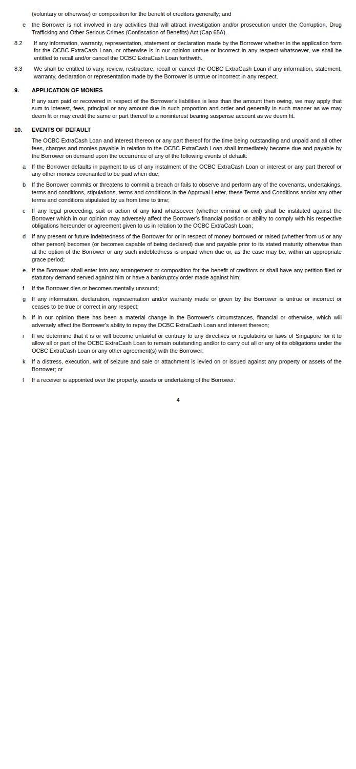(voluntary or otherwise) or composition for the benefit of creditors generally; and
e
the Borrower is not involved in any activities that will attract investigation and/or prosecution under the Corruption, Drug Trafficking and Other Serious Crimes (Confiscation of Benefits) Act (Cap 65A).
8.2
If any information, warranty, representation, statement or declaration made by the Borrower whether in the application form for the OCBC ExtraCash Loan, or otherwise is in our opinion untrue or incorrect in any respect whatsoever, we shall be entitled to recall and/or cancel the OCBC ExtraCash Loan forthwith.
8.3
We shall be entitled to vary, review, restructure, recall or cancel the OCBC ExtraCash Loan if any information, statement, warranty, declaration or representation made by the Borrower is untrue or incorrect in any respect.
9.
Application of Monies
If any sum paid or recovered in respect of the Borrower's liabilities is less than the amount then owing, we may apply that sum to interest, fees, principal or any amount due in such proportion and order and generally in such manner as we may deem fit or may credit the same or part thereof to a noninterest bearing suspense account as we deem fit.
10.
Events of Default
The OCBC ExtraCash Loan and interest thereon or any part thereof for the time being outstanding and unpaid and all other fees, charges and monies payable in relation to the OCBC ExtraCash Loan shall immediately become due and payable by the Borrower on demand upon the occurrence of any of the following events of default:
a
If the Borrower defaults in payment to us of any instalment of the OCBC ExtraCash Loan or interest or any part thereof or any other monies covenanted to be paid when due;
b
If the Borrower commits or threatens to commit a breach or fails to observe and perform any of the covenants, undertakings, terms and conditions, stipulations, terms and conditions in the Approval Letter, these Terms and Conditions and/or any other terms and conditions stipulated by us from time to time;
c
If any legal proceeding, suit or action of any kind whatsoever (whether criminal or civil) shall be instituted against the Borrower which in our opinion may adversely affect the Borrower's financial position or ability to comply with his respective obligations hereunder or agreement given to us in relation to the OCBC ExtraCash Loan;
d
If any present or future indebtedness of the Borrower for or in respect of money borrowed or raised (whether from us or any other person) becomes (or becomes capable of being declared) due and payable prior to its stated maturity otherwise than at the option of the Borrower or any such indebtedness is unpaid when due or, as the case may be, within an appropriate grace period;
e
If the Borrower shall enter into any arrangement or composition for the benefit of creditors or shall have any petition filed or statutory demand served against him or have a bankruptcy order made against him;
f
If the Borrower dies or becomes mentally unsound;
g
If any information, declaration, representation and/or warranty made or given by the Borrower is untrue or incorrect or ceases to be true or correct in any respect;
h
If in our opinion there has been a material change in the Borrower's circumstances, financial or otherwise, which will adversely affect the Borrower's ability to repay the OCBC ExtraCash Loan and interest thereon;
i
If we determine that it is or will become unlawful or contrary to any directives or regulations or laws of Singapore for it to allow all or part of the OCBC ExtraCash Loan to remain outstanding and/or to carry out all or any of its obligations under the OCBC ExtraCash Loan or any other agreement(s) with the Borrower;
k
If a distress, execution, writ of seizure and sale or attachment is levied on or issued against any property or assets of the Borrower; or
l
If a receiver is appointed over the property, assets or undertaking of the Borrower.
4